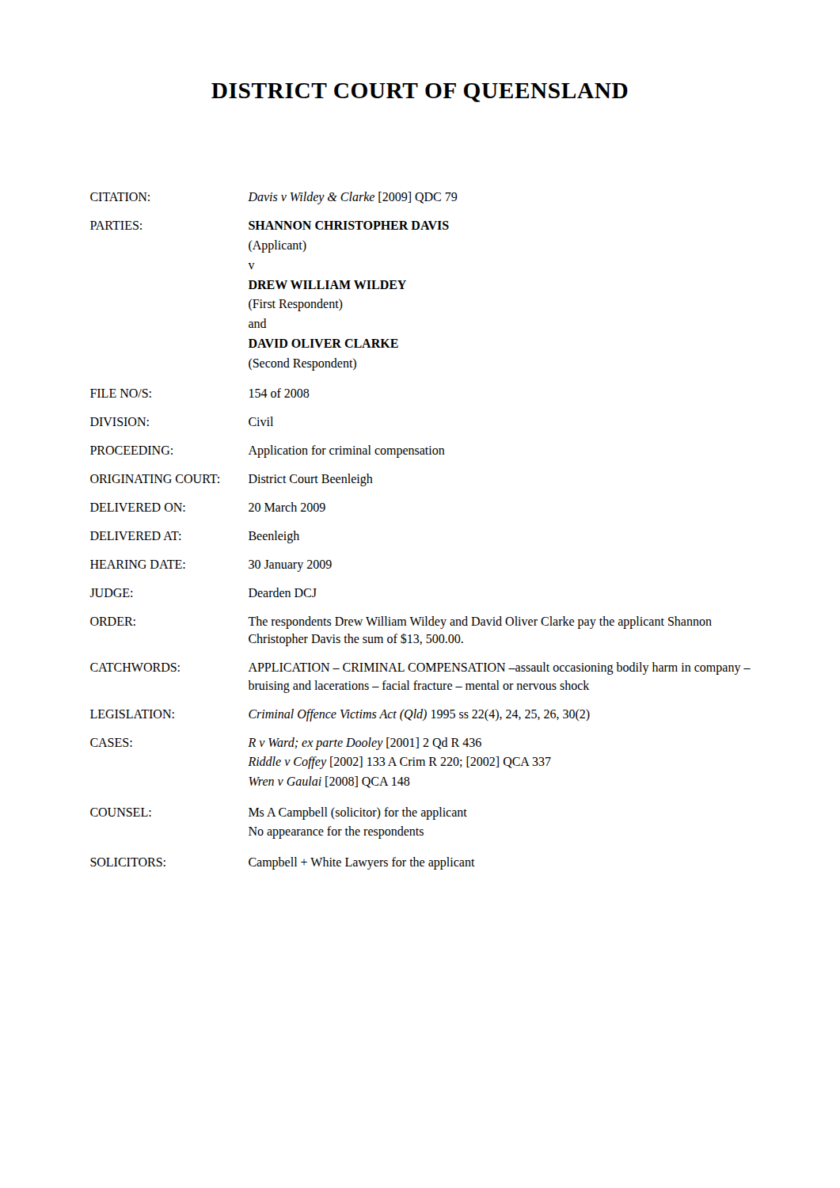DISTRICT COURT OF QUEENSLAND
| Citation: | Davis v Wildey & Clarke [2009] QDC 79 |
| Parties: | SHANNON CHRISTOPHER DAVIS (Applicant) v DREW WILLIAM WILDEY (First Respondent) and DAVID OLIVER CLARKE (Second Respondent) |
| File No/s: | 154 of 2008 |
| Division: | Civil |
| Proceeding: | Application for criminal compensation |
| Originating Court: | District Court Beenleigh |
| Delivered on: | 20 March 2009 |
| Delivered at: | Beenleigh |
| Hearing Date: | 30 January 2009 |
| Judge: | Dearden DCJ |
| Order: | The respondents Drew William Wildey and David Oliver Clarke pay the applicant Shannon Christopher Davis the sum of $13, 500.00. |
| Catchwords: | APPLICATION – CRIMINAL COMPENSATION –assault occasioning bodily harm in company – bruising and lacerations – facial fracture – mental or nervous shock |
| Legislation: | Criminal Offence Victims Act (Qld) 1995 ss 22(4), 24, 25, 26, 30(2) |
| Cases: | R v Ward; ex parte Dooley [2001] 2 Qd R 436 Riddle v Coffey [2002] 133 A Crim R 220; [2002] QCA 337 Wren v Gaulai [2008] QCA 148 |
| Counsel: | Ms A Campbell (solicitor) for the applicant No appearance for the respondents |
| Solicitors: | Campbell + White Lawyers for the applicant |